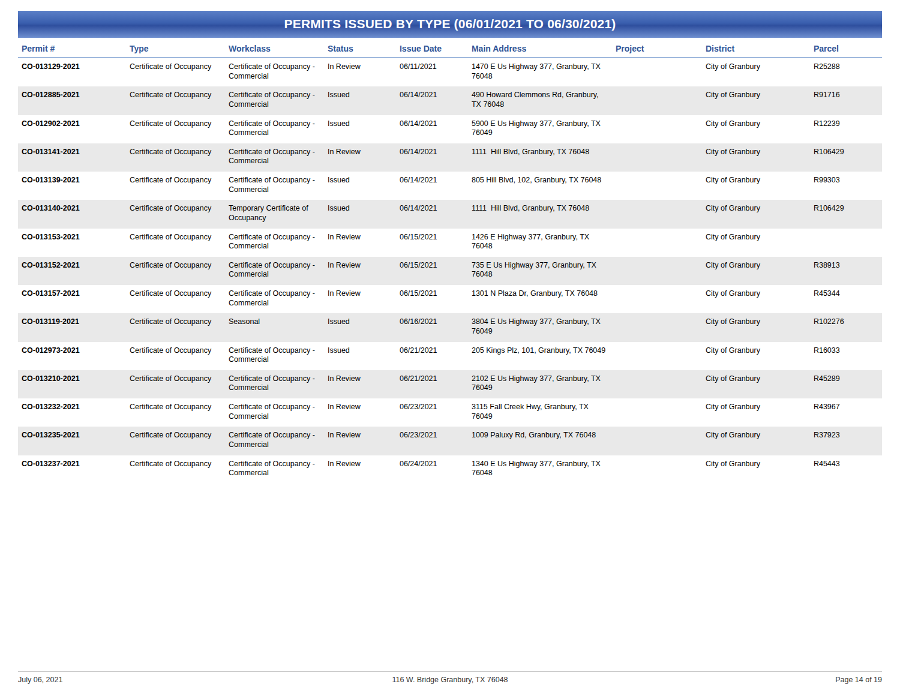PERMITS ISSUED BY TYPE (06/01/2021 TO 06/30/2021)
| Permit # | Type | Workclass | Status | Issue Date | Main Address | Project | District | Parcel |
| --- | --- | --- | --- | --- | --- | --- | --- | --- |
| CO-013129-2021 | Certificate of Occupancy | Certificate of Occupancy - Commercial | In Review | 06/11/2021 | 1470 E Us Highway 377, Granbury, TX 76048 | | City of Granbury | R25288 |
| CO-012885-2021 | Certificate of Occupancy | Certificate of Occupancy - Commercial | Issued | 06/14/2021 | 490 Howard Clemmons Rd, Granbury, TX 76048 | | City of Granbury | R91716 |
| CO-012902-2021 | Certificate of Occupancy | Certificate of Occupancy - Commercial | Issued | 06/14/2021 | 5900 E Us Highway 377, Granbury, TX 76049 | | City of Granbury | R12239 |
| CO-013141-2021 | Certificate of Occupancy | Certificate of Occupancy - Commercial | In Review | 06/14/2021 | 1111 Hill Blvd, Granbury, TX 76048 | | City of Granbury | R106429 |
| CO-013139-2021 | Certificate of Occupancy | Certificate of Occupancy - Commercial | Issued | 06/14/2021 | 805 Hill Blvd, 102, Granbury, TX 76048 | | City of Granbury | R99303 |
| CO-013140-2021 | Certificate of Occupancy | Temporary Certificate of Occupancy | Issued | 06/14/2021 | 1111 Hill Blvd, Granbury, TX 76048 | | City of Granbury | R106429 |
| CO-013153-2021 | Certificate of Occupancy | Certificate of Occupancy - Commercial | In Review | 06/15/2021 | 1426 E Highway 377, Granbury, TX 76048 | | City of Granbury | |
| CO-013152-2021 | Certificate of Occupancy | Certificate of Occupancy - Commercial | In Review | 06/15/2021 | 735 E Us Highway 377, Granbury, TX 76048 | | City of Granbury | R38913 |
| CO-013157-2021 | Certificate of Occupancy | Certificate of Occupancy - Commercial | In Review | 06/15/2021 | 1301 N Plaza Dr, Granbury, TX 76048 | | City of Granbury | R45344 |
| CO-013119-2021 | Certificate of Occupancy | Seasonal | Issued | 06/16/2021 | 3804 E Us Highway 377, Granbury, TX 76049 | | City of Granbury | R102276 |
| CO-012973-2021 | Certificate of Occupancy | Certificate of Occupancy - Commercial | Issued | 06/21/2021 | 205 Kings Plz, 101, Granbury, TX 76049 | | City of Granbury | R16033 |
| CO-013210-2021 | Certificate of Occupancy | Certificate of Occupancy - Commercial | In Review | 06/21/2021 | 2102 E Us Highway 377, Granbury, TX 76049 | | City of Granbury | R45289 |
| CO-013232-2021 | Certificate of Occupancy | Certificate of Occupancy - Commercial | In Review | 06/23/2021 | 3115 Fall Creek Hwy, Granbury, TX 76049 | | City of Granbury | R43967 |
| CO-013235-2021 | Certificate of Occupancy | Certificate of Occupancy - Commercial | In Review | 06/23/2021 | 1009 Paluxy Rd, Granbury, TX 76048 | | City of Granbury | R37923 |
| CO-013237-2021 | Certificate of Occupancy | Certificate of Occupancy - Commercial | In Review | 06/24/2021 | 1340 E Us Highway 377, Granbury, TX 76048 | | City of Granbury | R45443 |
July 06, 2021
116 W. Bridge Granbury, TX 76048
Page 14 of 19